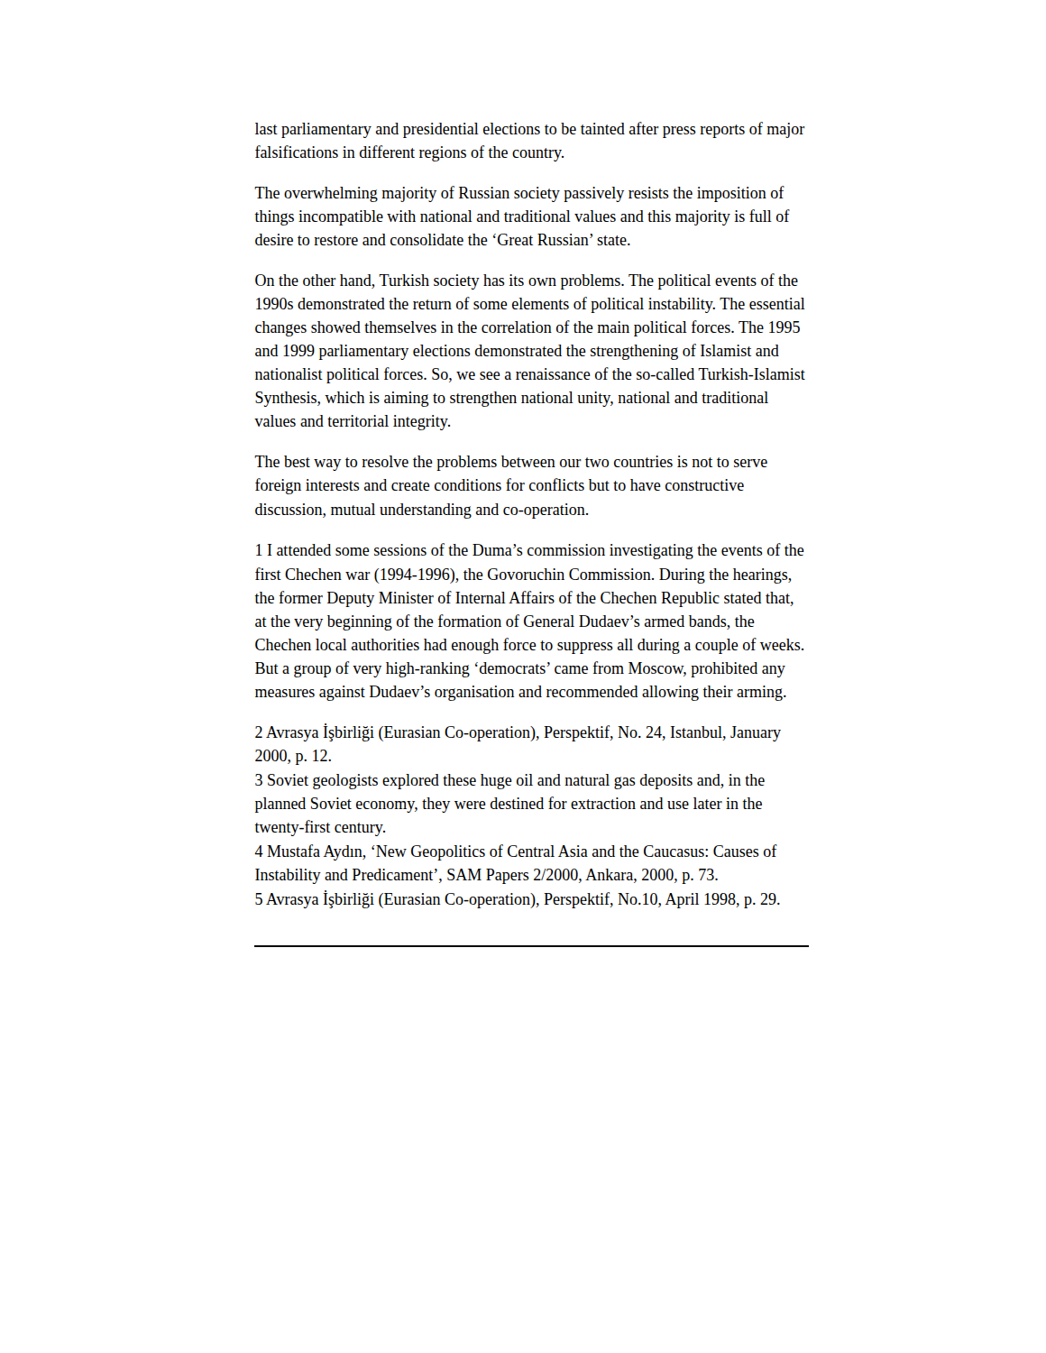last parliamentary and presidential elections to be tainted after press reports of major falsifications in different regions of the country.
The overwhelming majority of Russian society passively resists the imposition of things incompatible with national and traditional values and this majority is full of desire to restore and consolidate the ‘Great Russian’ state.
On the other hand, Turkish society has its own problems. The political events of the 1990s demonstrated the return of some elements of political instability. The essential changes showed themselves in the correlation of the main political forces. The 1995 and 1999 parliamentary elections demonstrated the strengthening of Islamist and nationalist political forces. So, we see a renaissance of the so-called Turkish-Islamist Synthesis, which is aiming to strengthen national unity, national and traditional values and territorial integrity.
The best way to resolve the problems between our two countries is not to serve foreign interests and create conditions for conflicts but to have constructive discussion, mutual understanding and co-operation.
1 I attended some sessions of the Duma’s commission investigating the events of the first Chechen war (1994-1996), the Govoruchin Commission. During the hearings, the former Deputy Minister of Internal Affairs of the Chechen Republic stated that, at the very beginning of the formation of General Dudaev’s armed bands, the Chechen local authorities had enough force to suppress all during a couple of weeks. But a group of very high-ranking ‘democrats’ came from Moscow, prohibited any measures against Dudaev’s organisation and recommended allowing their arming.
2 Avrasya İşbirliği (Eurasian Co-operation), Perspektif, No. 24, Istanbul, January 2000, p. 12.
3 Soviet geologists explored these huge oil and natural gas deposits and, in the planned Soviet economy, they were destined for extraction and use later in the twenty-first century.
4 Mustafa Aydın, ‘New Geopolitics of Central Asia and the Caucasus: Causes of Instability and Predicament’, SAM Papers 2/2000, Ankara, 2000, p. 73.
5 Avrasya İşbirliği (Eurasian Co-operation), Perspektif, No.10, April 1998, p. 29.